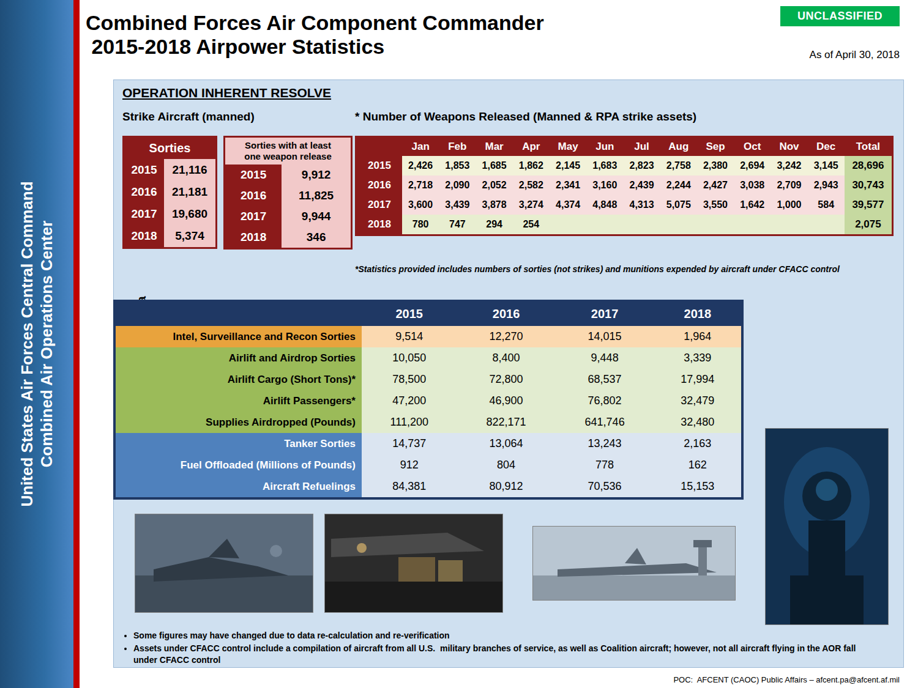United States Air Forces Central Command
Combined Air Operations Center
Combined Forces Air Component Commander
2015-2018 Airpower Statistics
UNCLASSIFIED
As of April 30, 2018
OPERATION INHERENT RESOLVE
Strike Aircraft (manned)
* Number of Weapons Released (Manned & RPA strike assets)
| Sorties |
| --- |
| 2015 | 21,116 |
| 2016 | 21,181 |
| 2017 | 19,680 |
| 2018 | 5,374 |
Sorties with at least
one weapon release
| 2015 | 9,912 |
| 2016 | 11,825 |
| 2017 | 9,944 |
| 2018 | 346 |
| | Jan | Feb | Mar | Apr | May | Jun | Jul | Aug | Sep | Oct | Nov | Dec | Total |
| --- | --- | --- | --- | --- | --- | --- | --- | --- | --- | --- | --- | --- | --- |
| 2015 | 2,426 | 1,853 | 1,685 | 1,862 | 2,145 | 1,683 | 2,823 | 2,758 | 2,380 | 2,694 | 3,242 | 3,145 | 28,696 |
| 2016 | 2,718 | 2,090 | 2,052 | 2,582 | 2,341 | 3,160 | 2,439 | 2,244 | 2,427 | 3,038 | 2,709 | 2,943 | 30,743 |
| 2017 | 3,600 | 3,439 | 3,878 | 3,274 | 4,374 | 4,848 | 4,313 | 5,075 | 3,550 | 1,642 | 1,000 | 584 | 39,577 |
| 2018 | 780 | 747 | 294 | 254 | | | | | | | | | 2,075 |
*Statistics provided includes numbers of sorties (not strikes) and munitions expended by aircraft under CFACC control
Iraq & Syria
| | 2015 | 2016 | 2017 | 2018 |
| --- | --- | --- | --- | --- |
| Intel, Surveillance and Recon Sorties | 9,514 | 12,270 | 14,015 | 1,964 |
| Airlift and Airdrop Sorties | 10,050 | 8,400 | 9,448 | 3,339 |
| Airlift Cargo (Short Tons)* | 78,500 | 72,800 | 68,537 | 17,994 |
| Airlift Passengers* | 47,200 | 46,900 | 76,802 | 32,479 |
| Supplies Airdropped (Pounds) | 111,200 | 822,171 | 641,746 | 32,480 |
| Tanker Sorties | 14,737 | 13,064 | 13,243 | 2,163 |
| Fuel Offloaded (Millions of Pounds) | 912 | 804 | 778 | 162 |
| Aircraft Refuelings | 84,381 | 80,912 | 70,536 | 15,153 |
Some figures may have changed due to data re-calculation and re-verification
Assets under CFACC control include a compilation of aircraft from all U.S. military branches of service, as well as Coalition aircraft; however, not all aircraft flying in the AOR fall under CFACC control
POC: AFCENT (CAOC) Public Affairs – afcent.pa@afcent.af.mil